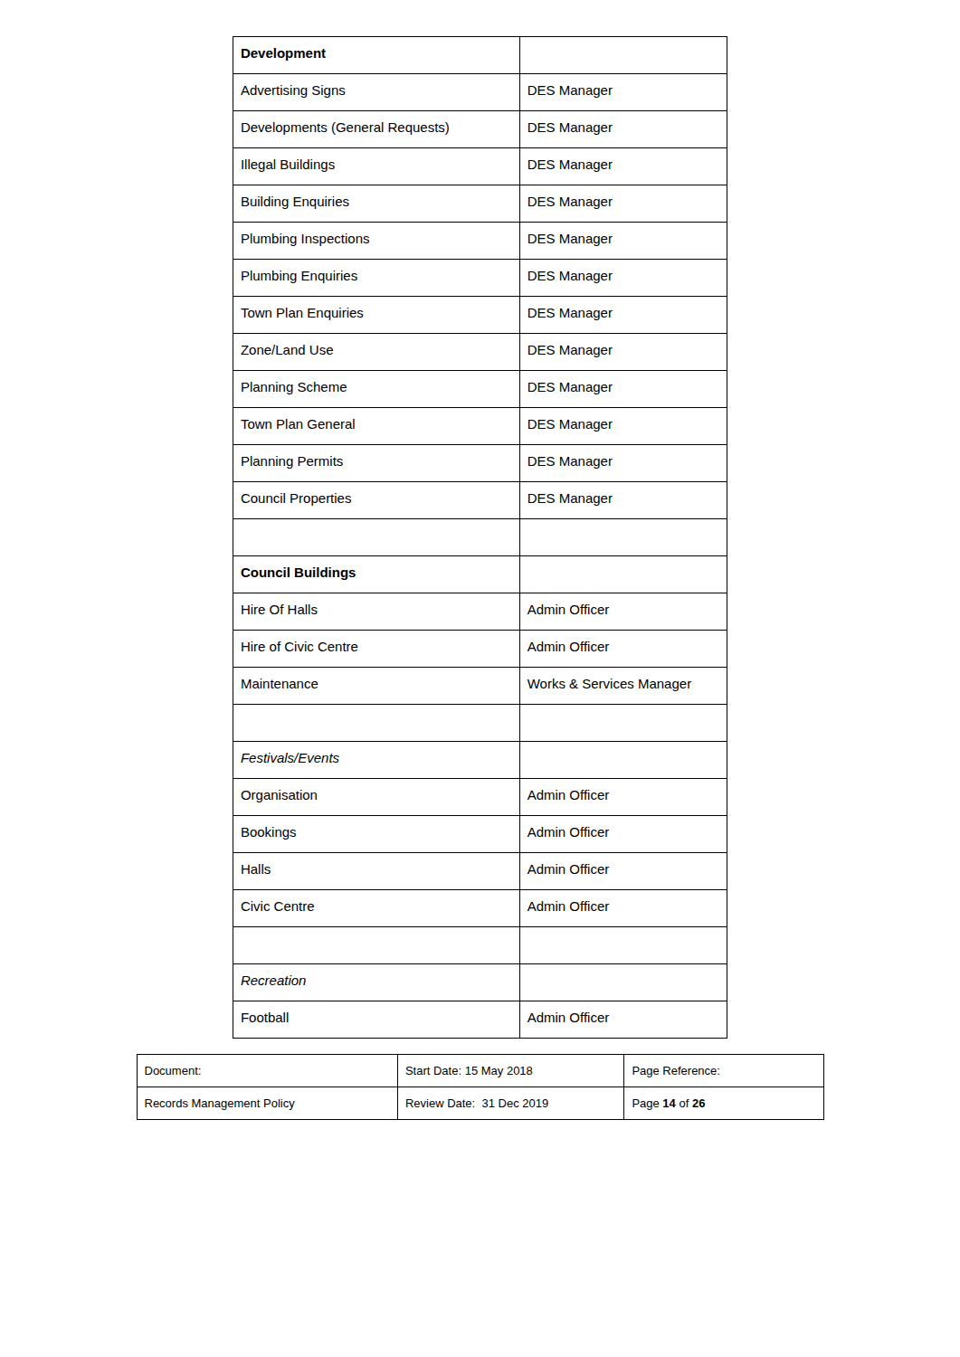| Development | |
| Advertising Signs | DES Manager |
| Developments (General Requests) | DES Manager |
| Illegal Buildings | DES Manager |
| Building Enquiries | DES Manager |
| Plumbing Inspections | DES Manager |
| Plumbing Enquiries | DES Manager |
| Town Plan Enquiries | DES Manager |
| Zone/Land Use | DES Manager |
| Planning Scheme | DES Manager |
| Town Plan General | DES Manager |
| Planning Permits | DES Manager |
| Council Properties | DES Manager |
| Council Buildings | |
| Hire Of Halls | Admin Officer |
| Hire of Civic Centre | Admin Officer |
| Maintenance | Works & Services Manager |
| Festivals/Events | |
| Organisation | Admin Officer |
| Bookings | Admin Officer |
| Halls | Admin Officer |
| Civic Centre | Admin Officer |
| Recreation | |
| Football | Admin Officer |
| Document: | Start Date: 15 May 2018 | Page Reference: |
| Records Management Policy | Review Date: 31 Dec 2019 | Page 14 of 26 |